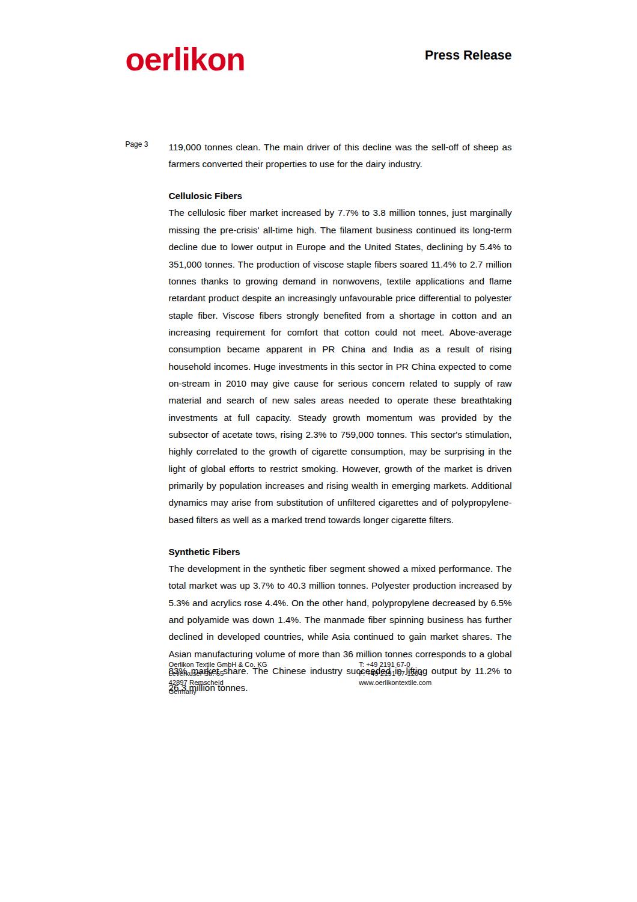oerlikon
Press Release
Page 3
119,000 tonnes clean. The main driver of this decline was the sell-off of sheep as farmers converted their properties to use for the dairy industry.
Cellulosic Fibers
The cellulosic fiber market increased by 7.7% to 3.8 million tonnes, just marginally missing the pre-crisis' all-time high. The filament business continued its long-term decline due to lower output in Europe and the United States, declining by 5.4% to 351,000 tonnes. The production of viscose staple fibers soared 11.4% to 2.7 million tonnes thanks to growing demand in nonwovens, textile applications and flame retardant product despite an increasingly unfavourable price differential to polyester staple fiber. Viscose fibers strongly benefited from a shortage in cotton and an increasing requirement for comfort that cotton could not meet. Above-average consumption became apparent in PR China and India as a result of rising household incomes. Huge investments in this sector in PR China expected to come on-stream in 2010 may give cause for serious concern related to supply of raw material and search of new sales areas needed to operate these breathtaking investments at full capacity. Steady growth momentum was provided by the subsector of acetate tows, rising 2.3% to 759,000 tonnes. This sector's stimulation, highly correlated to the growth of cigarette consumption, may be surprising in the light of global efforts to restrict smoking. However, growth of the market is driven primarily by population increases and rising wealth in emerging markets. Additional dynamics may arise from substitution of unfiltered cigarettes and of polypropylene-based filters as well as a marked trend towards longer cigarette filters.
Synthetic Fibers
The development in the synthetic fiber segment showed a mixed performance. The total market was up 3.7% to 40.3 million tonnes. Polyester production increased by 5.3% and acrylics rose 4.4%. On the other hand, polypropylene decreased by 6.5% and polyamide was down 1.4%. The manmade fiber spinning business has further declined in developed countries, while Asia continued to gain market shares. The Asian manufacturing volume of more than 36 million tonnes corresponds to a global 83% market share. The Chinese industry succeeded in lifting output by 11.2% to 26.3 million tonnes.
Oerlikon Textile GmbH & Co. KG
Leverkuser Str. 65
42897 Remscheid
Germany
T: +49 2191 67-0
F: +49 2191 67-1204
www.oerlikontextile.com